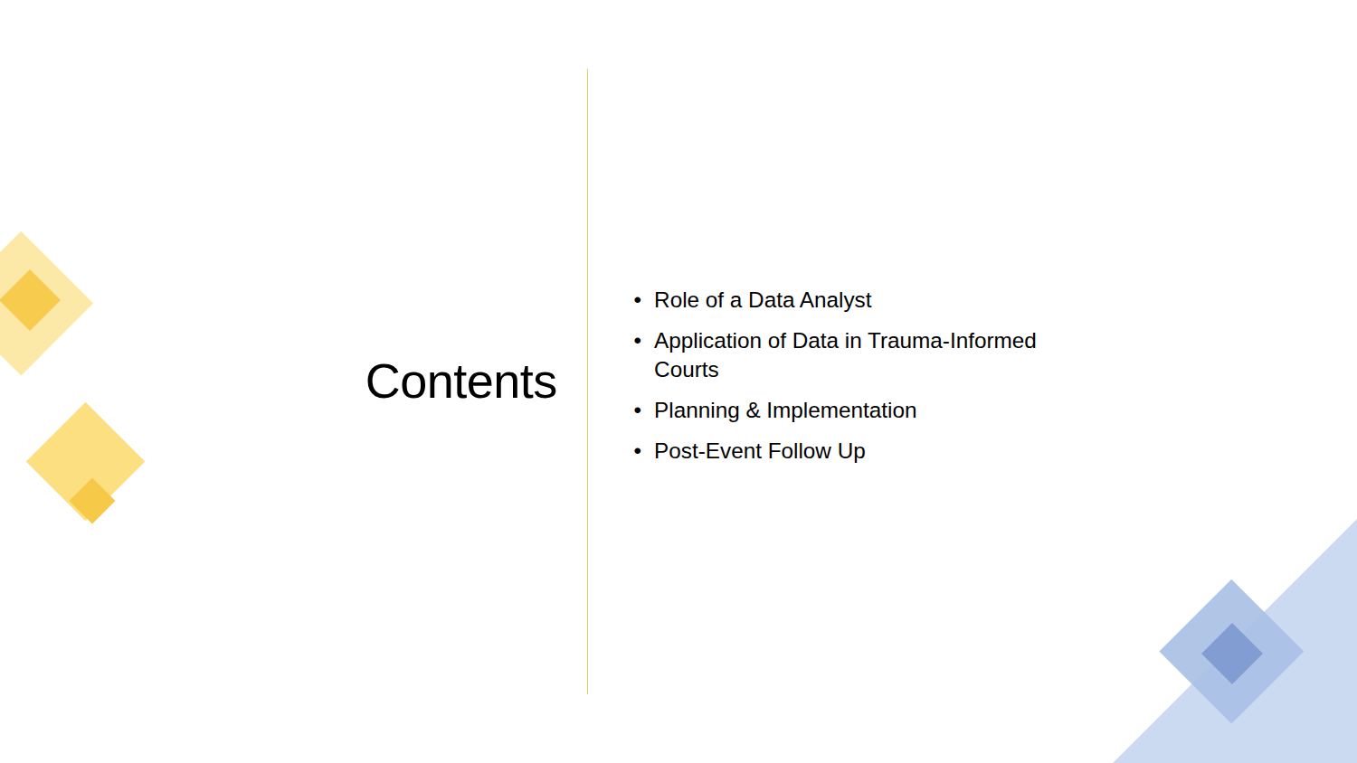Contents
Role of a Data Analyst
Application of Data in Trauma-Informed Courts
Planning & Implementation
Post-Event Follow Up